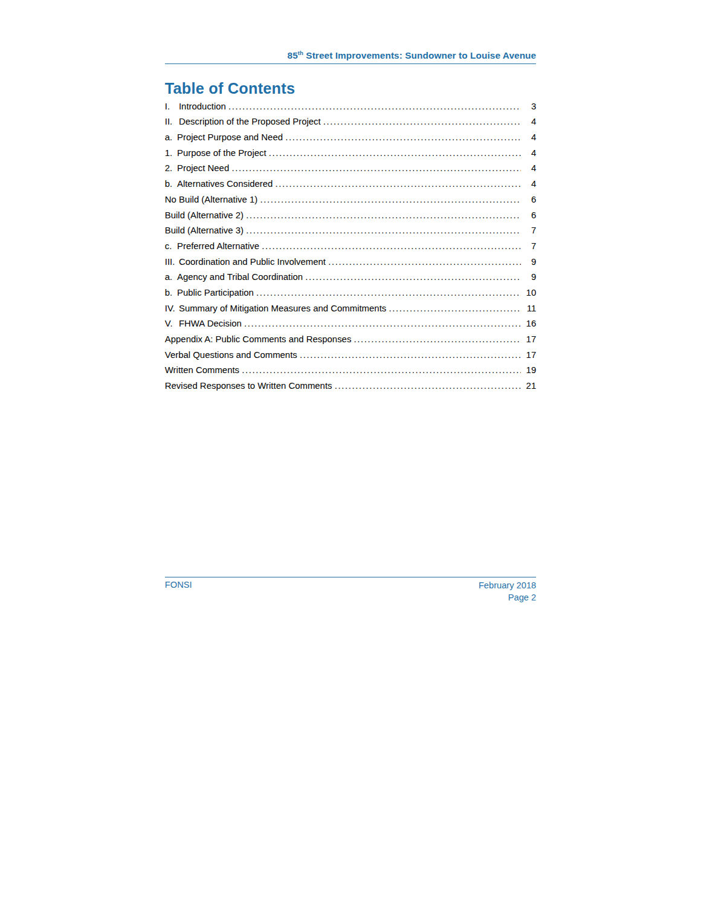85th Street Improvements: Sundowner to Louise Avenue
Table of Contents
I. Introduction ........................................................................................................................................... 3
II. Description of the Proposed Project ................................................................................................. 4
a. Project Purpose and Need ......................................................................................................... 4
1. Purpose of the Project ................................................................................................... 4
2. Project Need .............................................................................................................. 4
b. Alternatives Considered ............................................................................................................. 4
No Build (Alternative 1) ..................................................................................................... 6
Build (Alternative 2) .......................................................................................................... 6
Build (Alternative 3) .......................................................................................................... 7
c. Preferred Alternative ................................................................................................. 7
III. Coordination and Public Involvement ......................................................................................... 9
a. Agency and Tribal Coordination ..................................................................................... 9
b. Public Participation ................................................................................................. 10
IV. Summary of Mitigation Measures and Commitments .................................................................. 11
V. FHWA Decision ......................................................................................................... 16
Appendix A: Public Comments and Responses ......................................................................... 17
Verbal Questions and Comments ......................................................................................... 17
Written Comments ................................................................................................. 19
Revised Responses to Written Comments ......................................................................... 21
FONSI
February 2018 Page 2